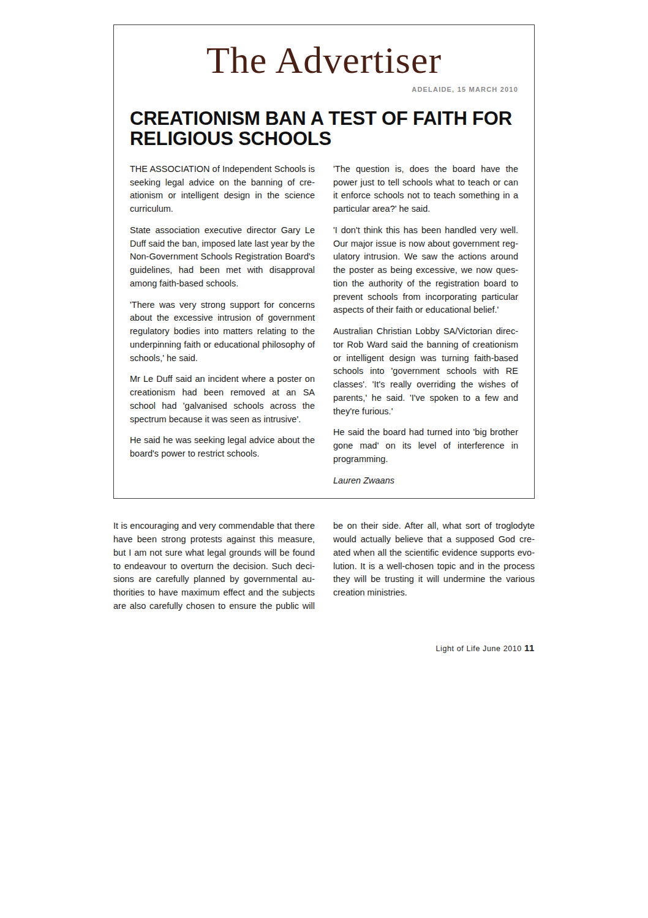The Advertiser
Adelaide, 15 March 2010
Creationism ban a test of faith for religious schools
The Association of Independent Schools is seeking legal advice on the banning of creationism or intelligent design in the science curriculum.
State association executive director Gary Le Duff said the ban, imposed late last year by the Non-Government Schools Registration Board's guidelines, had been met with disapproval among faith-based schools.
'There was very strong support for concerns about the excessive intrusion of government regulatory bodies into matters relating to the underpinning faith or educational philosophy of schools,' he said.
Mr Le Duff said an incident where a poster on creationism had been removed at an SA school had 'galvanised schools across the spectrum because it was seen as intrusive'.
He said he was seeking legal advice about the board's power to restrict schools.
'The question is, does the board have the power just to tell schools what to teach or can it enforce schools not to teach something in a particular area?' he said.
'I don't think this has been handled very well. Our major issue is now about government regulatory intrusion. We saw the actions around the poster as being excessive, we now question the authority of the registration board to prevent schools from incorporating particular aspects of their faith or educational belief.'
Australian Christian Lobby SA/Victorian director Rob Ward said the banning of creationism or intelligent design was turning faith-based schools into 'government schools with RE classes'. 'It's really overriding the wishes of parents,' he said. 'I've spoken to a few and they're furious.'
He said the board had turned into 'big brother gone mad' on its level of interference in programming.
Lauren Zwaans
It is encouraging and very commendable that there have been strong protests against this measure, but I am not sure what legal grounds will be found to endeavour to overturn the decision. Such decisions are carefully planned by governmental authorities to have maximum effect and the subjects are also carefully chosen to ensure the public will be on their side. After all, what sort of troglodyte would actually believe that a supposed God created when all the scientific evidence supports evolution. It is a well-chosen topic and in the process they will be trusting it will undermine the various creation ministries.
Light of Life June 2010 11